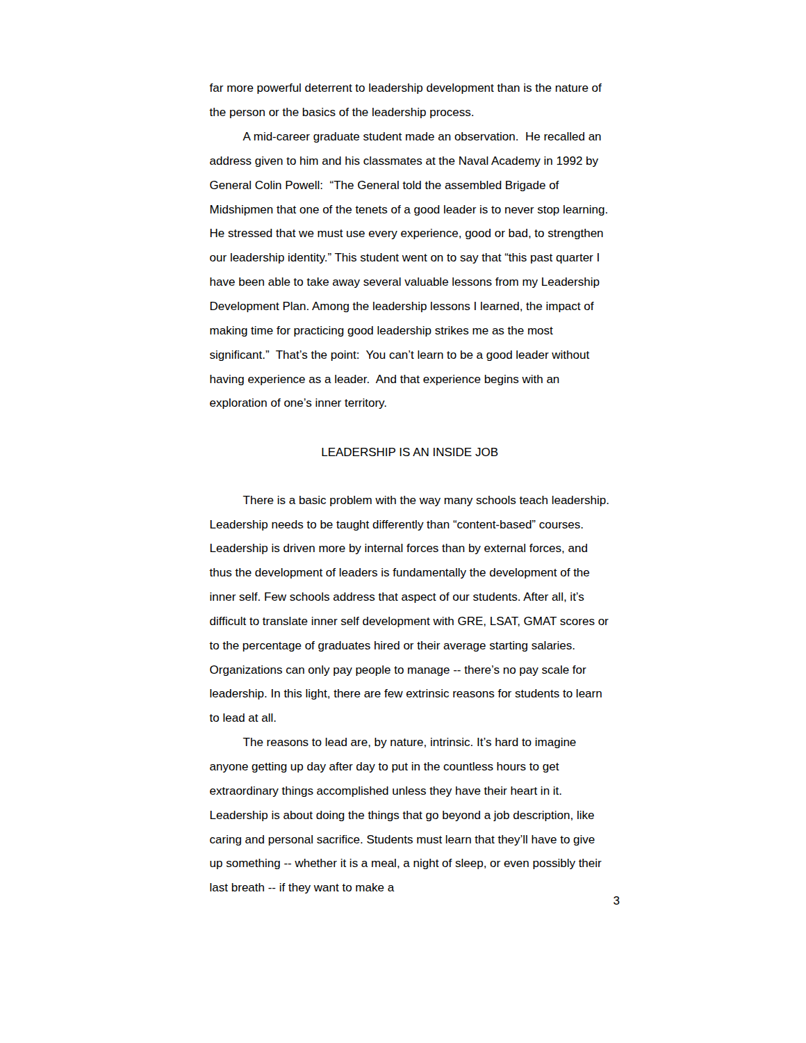far more powerful deterrent to leadership development than is the nature of the person or the basics of the leadership process.
A mid-career graduate student made an observation. He recalled an address given to him and his classmates at the Naval Academy in 1992 by General Colin Powell: “The General told the assembled Brigade of Midshipmen that one of the tenets of a good leader is to never stop learning. He stressed that we must use every experience, good or bad, to strengthen our leadership identity.” This student went on to say that “this past quarter I have been able to take away several valuable lessons from my Leadership Development Plan. Among the leadership lessons I learned, the impact of making time for practicing good leadership strikes me as the most significant.” That’s the point: You can’t learn to be a good leader without having experience as a leader. And that experience begins with an exploration of one’s inner territory.
LEADERSHIP IS AN INSIDE JOB
There is a basic problem with the way many schools teach leadership. Leadership needs to be taught differently than “content-based” courses. Leadership is driven more by internal forces than by external forces, and thus the development of leaders is fundamentally the development of the inner self. Few schools address that aspect of our students. After all, it’s difficult to translate inner self development with GRE, LSAT, GMAT scores or to the percentage of graduates hired or their average starting salaries. Organizations can only pay people to manage -- there’s no pay scale for leadership. In this light, there are few extrinsic reasons for students to learn to lead at all.
The reasons to lead are, by nature, intrinsic. It’s hard to imagine anyone getting up day after day to put in the countless hours to get extraordinary things accomplished unless they have their heart in it. Leadership is about doing the things that go beyond a job description, like caring and personal sacrifice. Students must learn that they’ll have to give up something -- whether it is a meal, a night of sleep, or even possibly their last breath -- if they want to make a
3